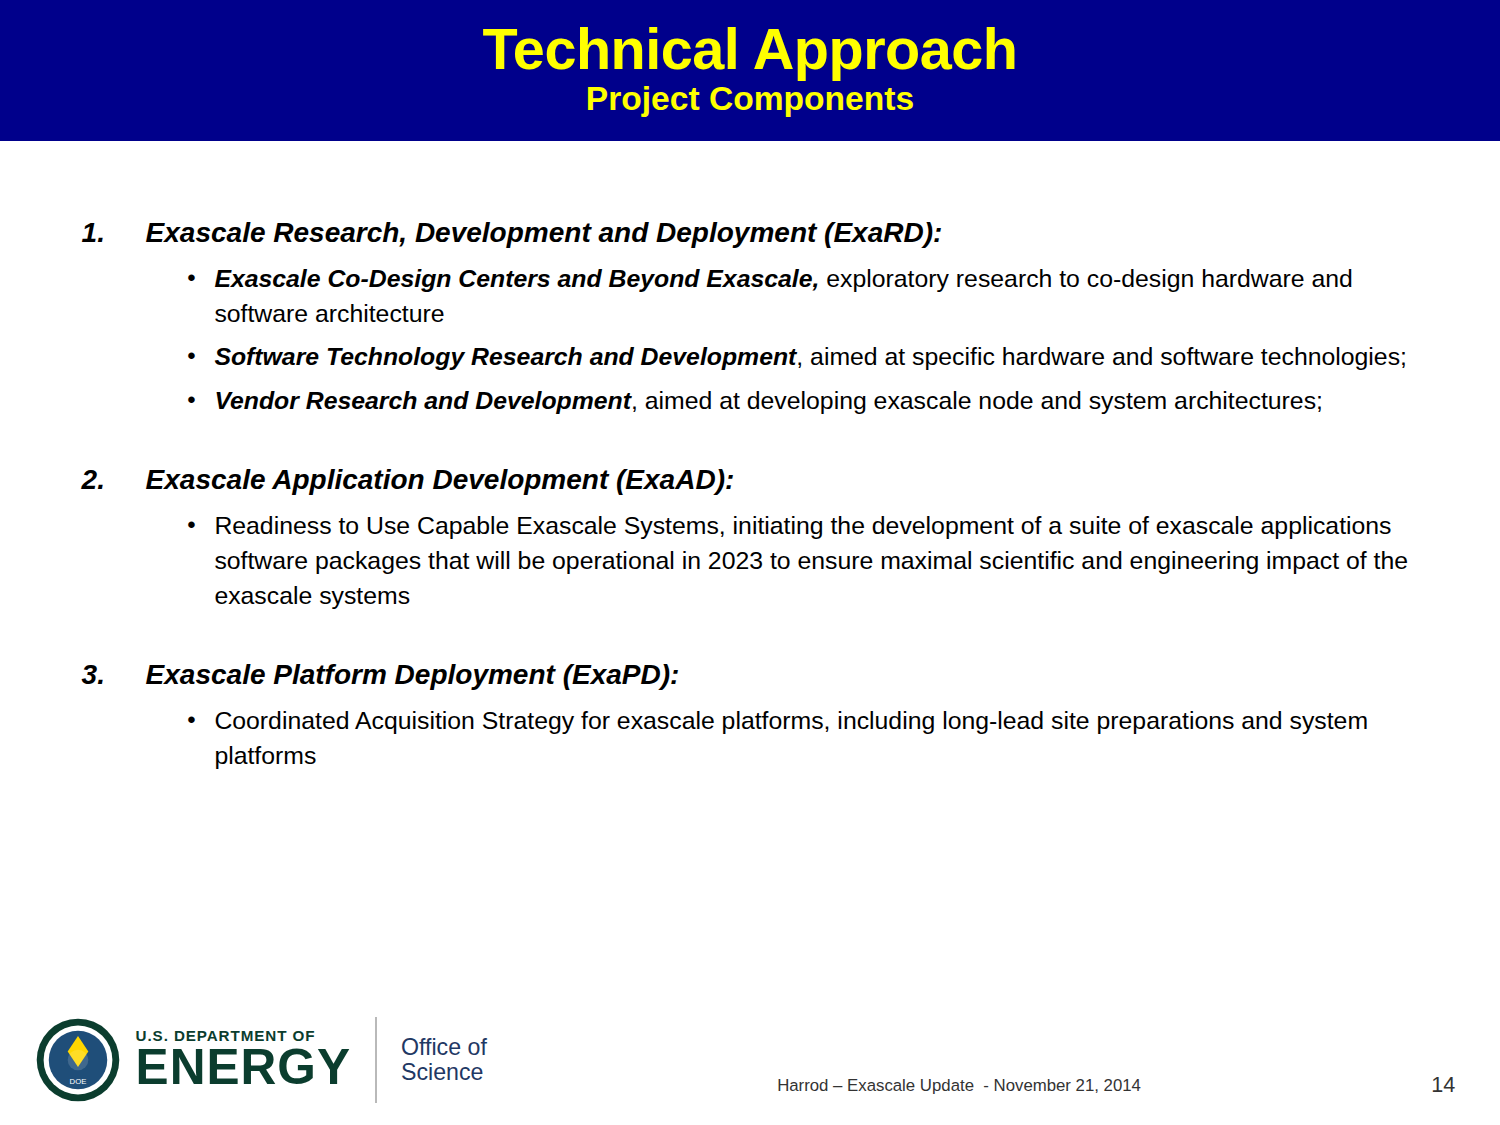Technical Approach
Project Components
Exascale Research, Development and Deployment (ExaRD):
Exascale Co-Design Centers and Beyond Exascale, exploratory research to co-design hardware and software architecture
Software Technology Research and Development, aimed at specific hardware and software technologies;
Vendor Research and Development, aimed at developing exascale node and system architectures;
Exascale Application Development (ExaAD):
Readiness to Use Capable Exascale Systems, initiating the development of a suite of exascale applications software packages that will be operational in 2023 to ensure maximal scientific and engineering impact of the exascale systems
Exascale Platform Deployment (ExaPD):
Coordinated Acquisition Strategy for exascale platforms, including long-lead site preparations and system platforms
DOE
U.S. DEPARTMENT OF ENERGY
Office of Science
Harrod – Exascale Update - November 21, 2014
14